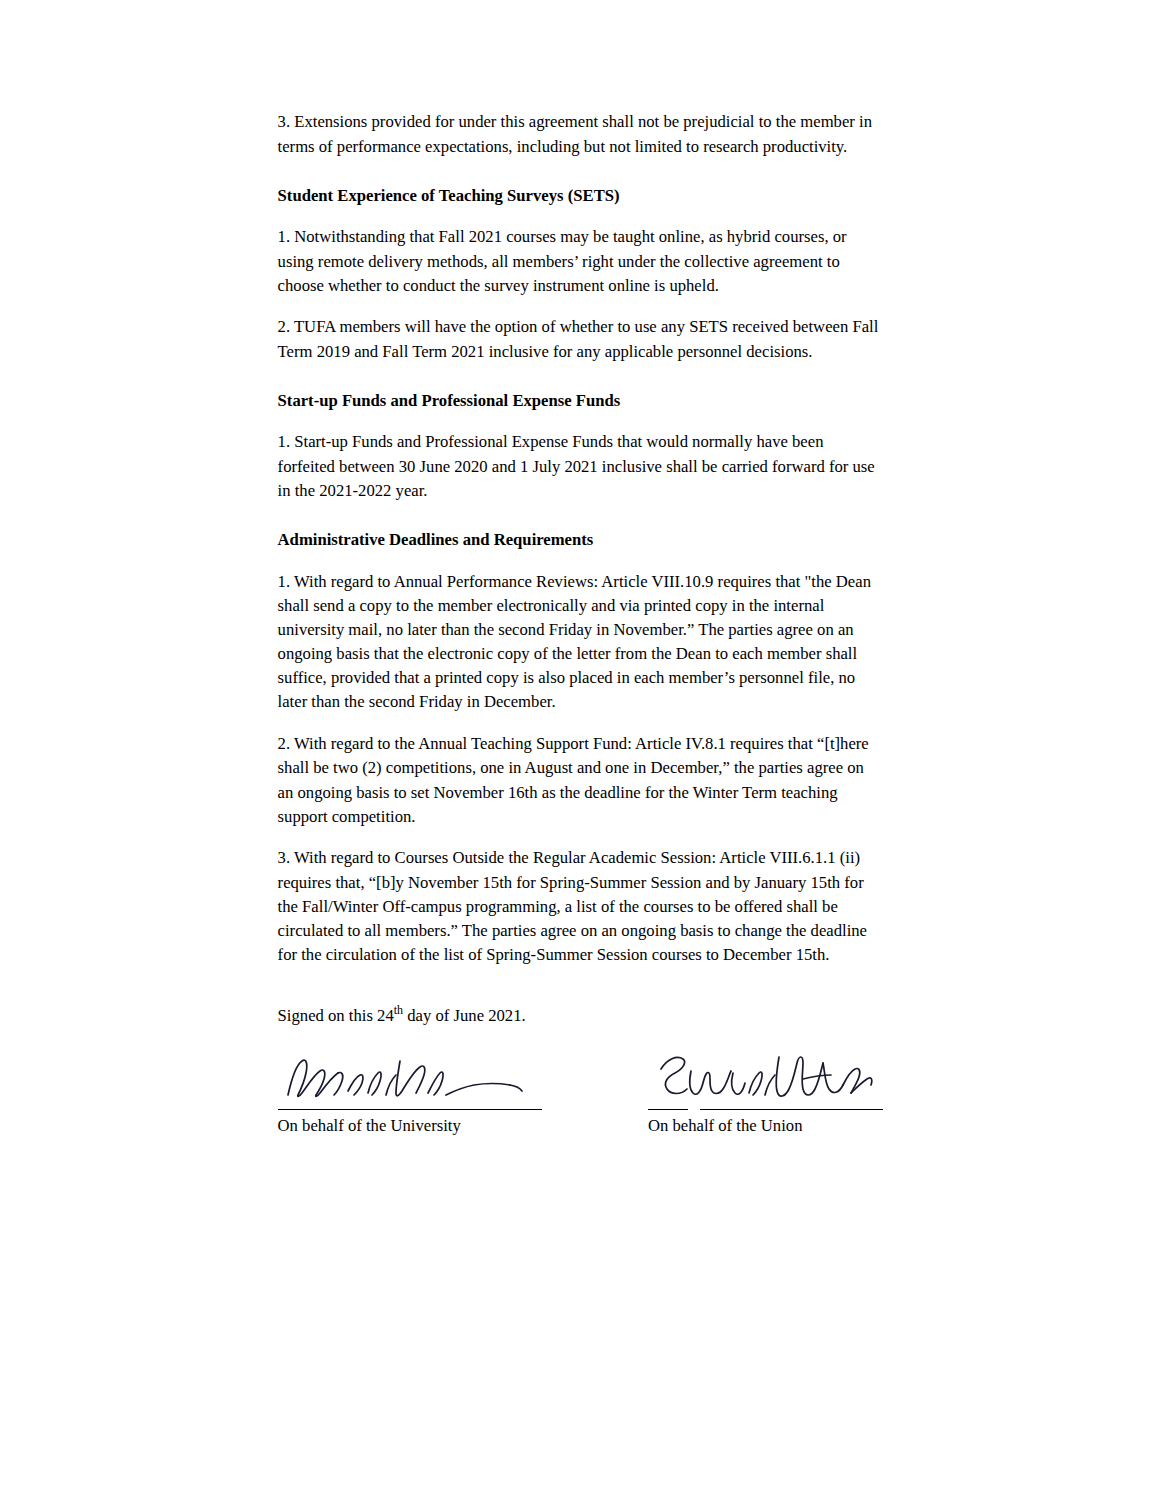3. Extensions provided for under this agreement shall not be prejudicial to the member in terms of performance expectations, including but not limited to research productivity.
Student Experience of Teaching Surveys (SETS)
1. Notwithstanding that Fall 2021 courses may be taught online, as hybrid courses, or using remote delivery methods, all members’ right under the collective agreement to choose whether to conduct the survey instrument online is upheld.
2. TUFA members will have the option of whether to use any SETS received between Fall Term 2019 and Fall Term 2021 inclusive for any applicable personnel decisions.
Start-up Funds and Professional Expense Funds
1. Start-up Funds and Professional Expense Funds that would normally have been forfeited between 30 June 2020 and 1 July 2021 inclusive shall be carried forward for use in the 2021-2022 year.
Administrative Deadlines and Requirements
1. With regard to Annual Performance Reviews: Article VIII.10.9 requires that "the Dean shall send a copy to the member electronically and via printed copy in the internal university mail, no later than the second Friday in November.” The parties agree on an ongoing basis that the electronic copy of the letter from the Dean to each member shall suffice, provided that a printed copy is also placed in each member’s personnel file, no later than the second Friday in December.
2. With regard to the Annual Teaching Support Fund: Article IV.8.1 requires that “[t]here shall be two (2) competitions, one in August and one in December,” the parties agree on an ongoing basis to set November 16th as the deadline for the Winter Term teaching support competition.
3. With regard to Courses Outside the Regular Academic Session: Article VIII.6.1.1 (ii) requires that, “[b]y November 15th for Spring-Summer Session and by January 15th for the Fall/Winter Off-campus programming, a list of the courses to be offered shall be circulated to all members.” The parties agree on an ongoing basis to change the deadline for the circulation of the list of Spring-Summer Session courses to December 15th.
Signed on this 24th day of June 2021.
On behalf of the University
On behalf of the Union